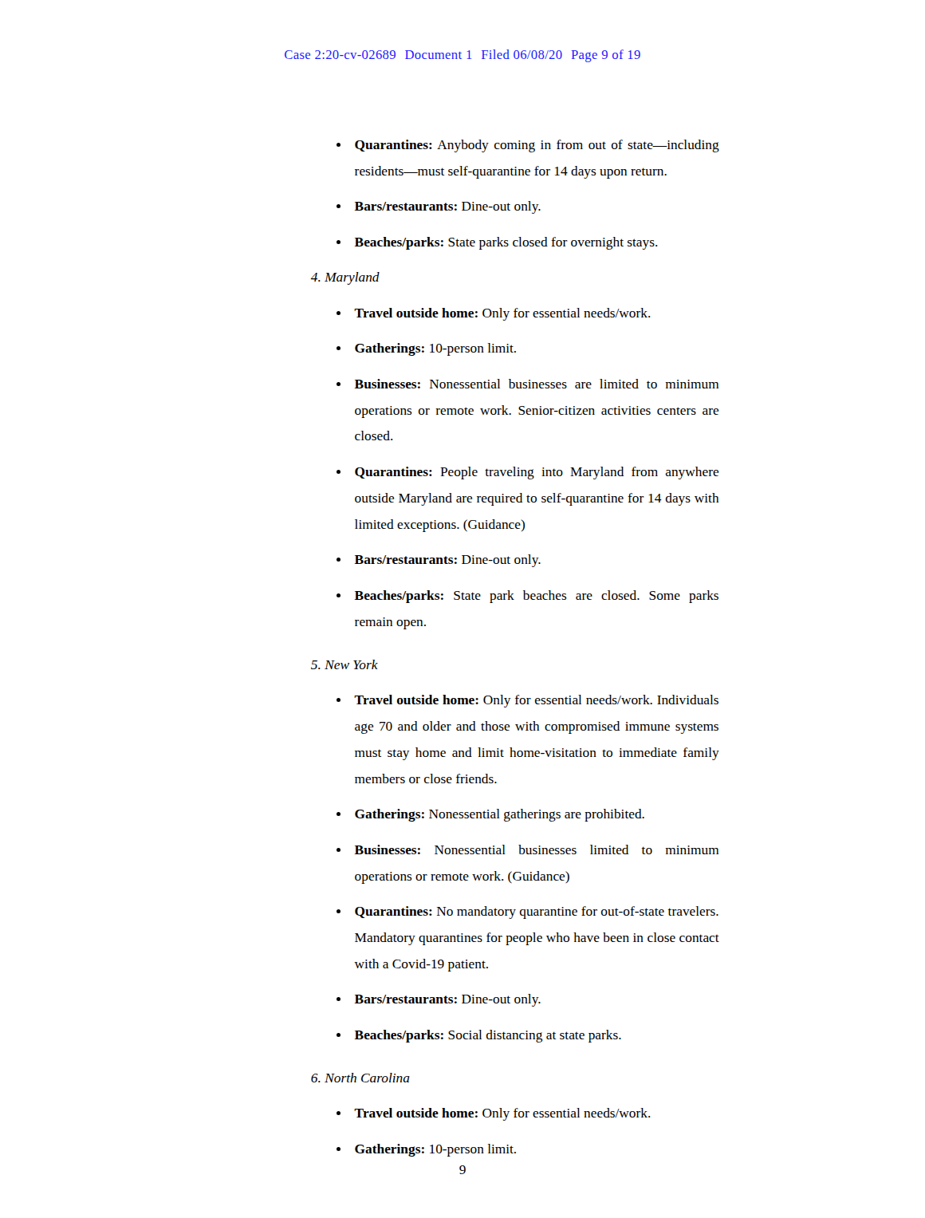Case 2:20-cv-02689 Document 1 Filed 06/08/20 Page 9 of 19
Quarantines: Anybody coming in from out of state—including residents—must self-quarantine for 14 days upon return.
Bars/restaurants: Dine-out only.
Beaches/parks: State parks closed for overnight stays.
Maryland
Travel outside home: Only for essential needs/work.
Gatherings: 10-person limit.
Businesses: Nonessential businesses are limited to minimum operations or remote work. Senior-citizen activities centers are closed.
Quarantines: People traveling into Maryland from anywhere outside Maryland are required to self-quarantine for 14 days with limited exceptions. (Guidance)
Bars/restaurants: Dine-out only.
Beaches/parks: State park beaches are closed. Some parks remain open.
New York
Travel outside home: Only for essential needs/work. Individuals age 70 and older and those with compromised immune systems must stay home and limit home-visitation to immediate family members or close friends.
Gatherings: Nonessential gatherings are prohibited.
Businesses: Nonessential businesses limited to minimum operations or remote work. (Guidance)
Quarantines: No mandatory quarantine for out-of-state travelers. Mandatory quarantines for people who have been in close contact with a Covid-19 patient.
Bars/restaurants: Dine-out only.
Beaches/parks: Social distancing at state parks.
North Carolina
Travel outside home: Only for essential needs/work.
Gatherings: 10-person limit.
9